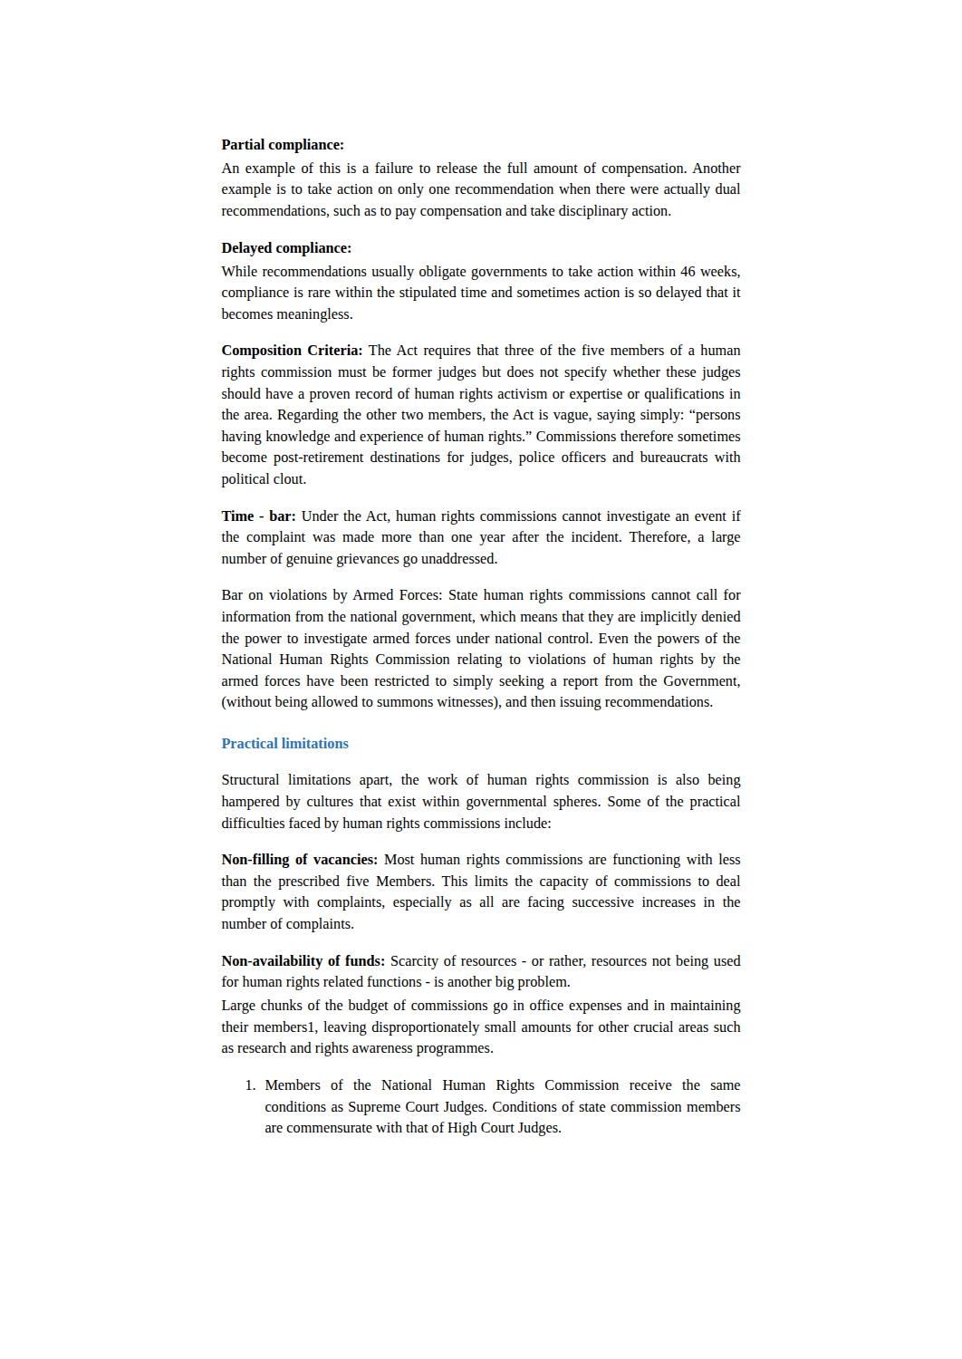Partial compliance:
An example of this is a failure to release the full amount of compensation. Another example is to take action on only one recommendation when there were actually dual recommendations, such as to pay compensation and take disciplinary action.
Delayed compliance:
While recommendations usually obligate governments to take action within 46 weeks, compliance is rare within the stipulated time and sometimes action is so delayed that it becomes meaningless.
Composition Criteria: The Act requires that three of the five members of a human rights commission must be former judges but does not specify whether these judges should have a proven record of human rights activism or expertise or qualifications in the area. Regarding the other two members, the Act is vague, saying simply: “persons having knowledge and experience of human rights.” Commissions therefore sometimes become post-retirement destinations for judges, police officers and bureaucrats with political clout.
Time - bar: Under the Act, human rights commissions cannot investigate an event if the complaint was made more than one year after the incident. Therefore, a large number of genuine grievances go unaddressed.
Bar on violations by Armed Forces: State human rights commissions cannot call for information from the national government, which means that they are implicitly denied the power to investigate armed forces under national control. Even the powers of the National Human Rights Commission relating to violations of human rights by the armed forces have been restricted to simply seeking a report from the Government, (without being allowed to summons witnesses), and then issuing recommendations.
Practical limitations
Structural limitations apart, the work of human rights commission is also being hampered by cultures that exist within governmental spheres. Some of the practical difficulties faced by human rights commissions include:
Non-filling of vacancies: Most human rights commissions are functioning with less than the prescribed five Members. This limits the capacity of commissions to deal promptly with complaints, especially as all are facing successive increases in the number of complaints.
Non-availability of funds: Scarcity of resources - or rather, resources not being used for human rights related functions - is another big problem.
Large chunks of the budget of commissions go in office expenses and in maintaining their members1, leaving disproportionately small amounts for other crucial areas such as research and rights awareness programmes.
Members of the National Human Rights Commission receive the same conditions as Supreme Court Judges. Conditions of state commission members are commensurate with that of High Court Judges.